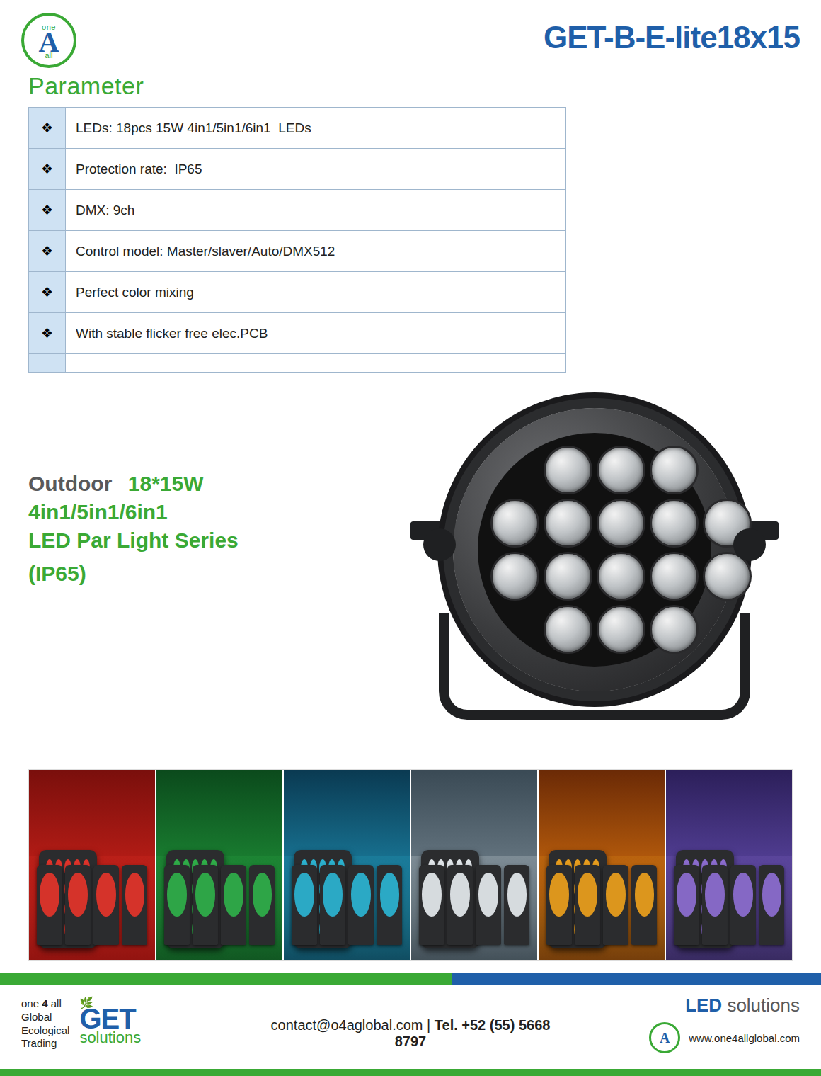one A all
GET-B-E-lite18x15
Parameter
| ❖ | LEDs: 18pcs 15W 4in1/5in1/6in1 LEDs |
| ❖ | Protection rate: IP65 |
| ❖ | DMX: 9ch |
| ❖ | Control model: Master/slaver/Auto/DMX512 |
| ❖ | Perfect color mixing |
| ❖ | With stable flicker free elec.PCB |
Outdoor 18*15W
4in1/5in1/6in1
LED Par Light Series
(IP65)
one 4 all
Global
Ecological
Trading
🌿 GET solutions
contact@o4aglobal.com | Tel. +52 (55) 5668 8797
LED solutions
A
www.one4allglobal.com